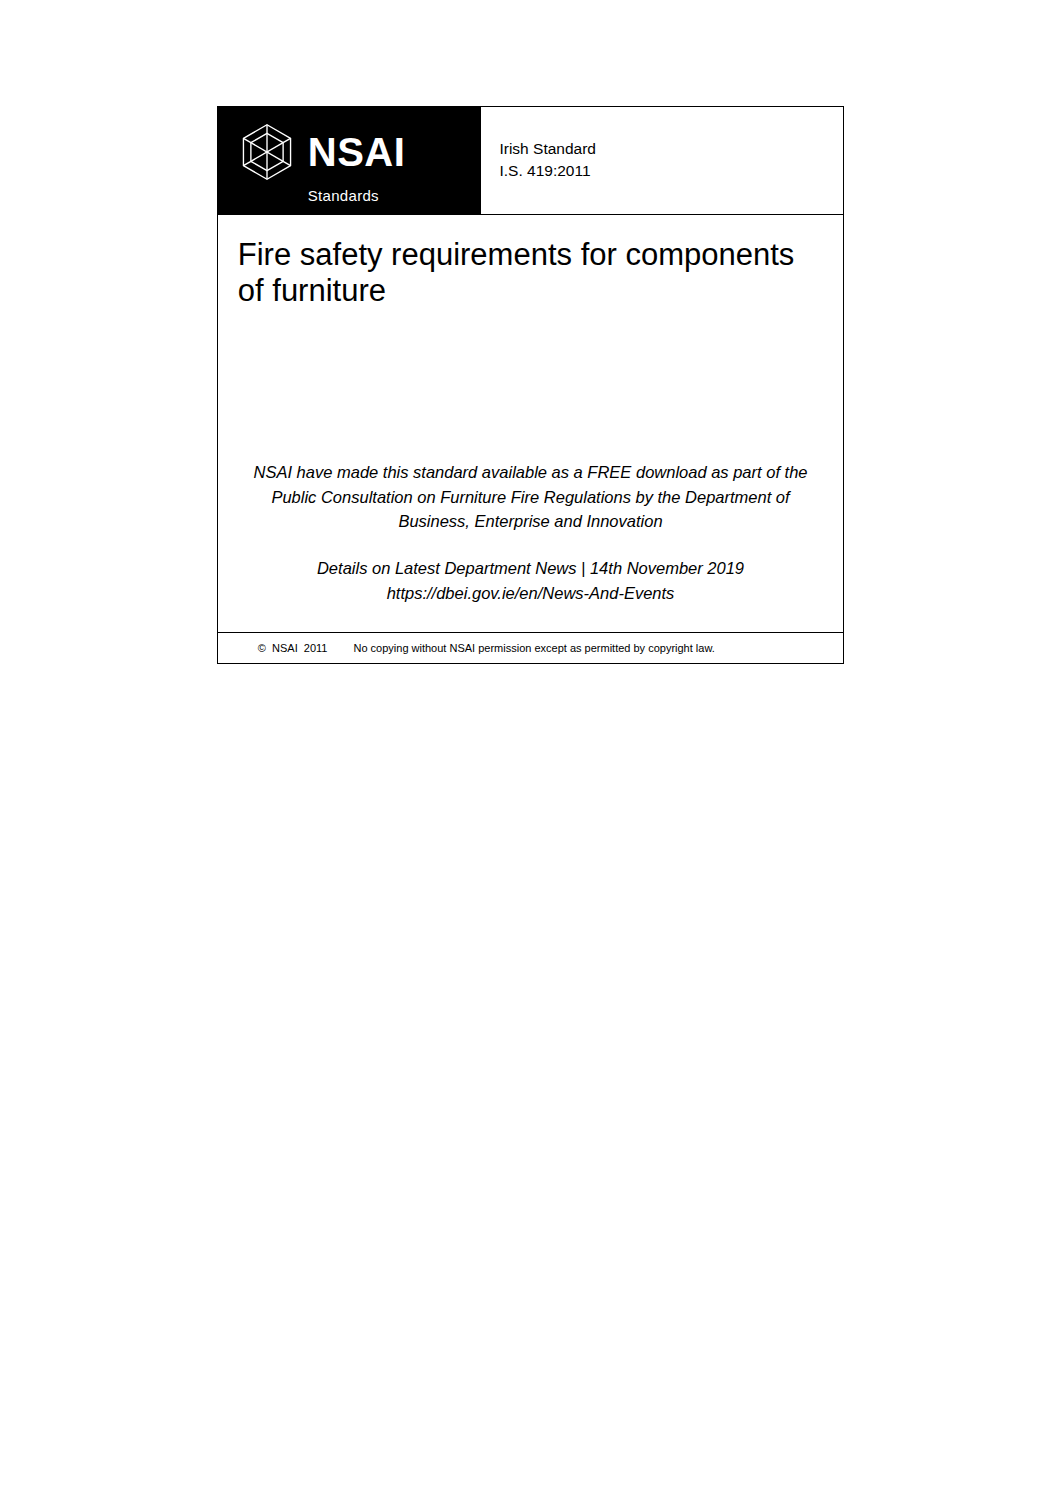NSAI
Standards
Irish Standard
I.S. 419:2011
Fire safety requirements for components of furniture
NSAI have made this standard available as a FREE download as part of the Public Consultation on Furniture Fire Regulations by the Department of Business, Enterprise and Innovation
Details on Latest Department News | 14th November 2019
https://dbei.gov.ie/en/News-And-Events
© NSAI 2011 No copying without NSAI permission except as permitted by copyright law.